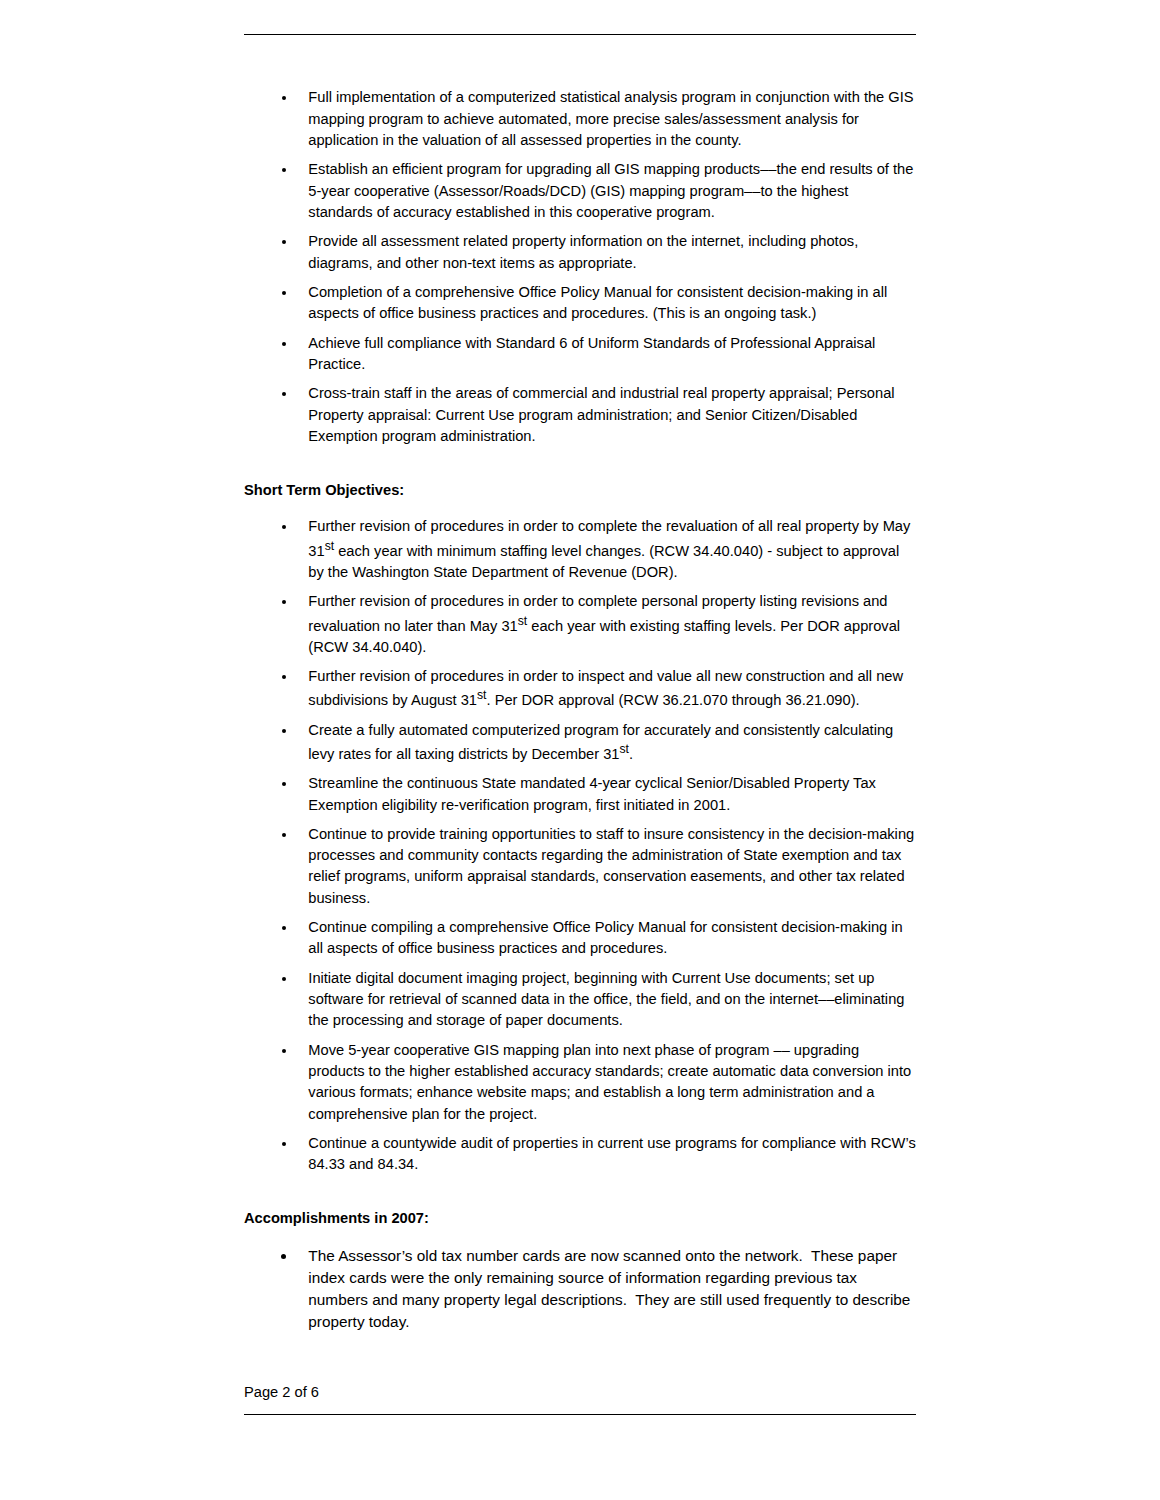Full implementation of a computerized statistical analysis program in conjunction with the GIS mapping program to achieve automated, more precise sales/assessment analysis for application in the valuation of all assessed properties in the county.
Establish an efficient program for upgrading all GIS mapping products––the end results of the 5-year cooperative (Assessor/Roads/DCD) (GIS) mapping program––to the highest standards of accuracy established in this cooperative program.
Provide all assessment related property information on the internet, including photos, diagrams, and other non-text items as appropriate.
Completion of a comprehensive Office Policy Manual for consistent decision-making in all aspects of office business practices and procedures. (This is an ongoing task.)
Achieve full compliance with Standard 6 of Uniform Standards of Professional Appraisal Practice.
Cross-train staff in the areas of commercial and industrial real property appraisal; Personal Property appraisal: Current Use program administration; and Senior Citizen/Disabled Exemption program administration.
Short Term Objectives:
Further revision of procedures in order to complete the revaluation of all real property by May 31st each year with minimum staffing level changes. (RCW 34.40.040) - subject to approval by the Washington State Department of Revenue (DOR).
Further revision of procedures in order to complete personal property listing revisions and revaluation no later than May 31st each year with existing staffing levels. Per DOR approval (RCW 34.40.040).
Further revision of procedures in order to inspect and value all new construction and all new subdivisions by August 31st. Per DOR approval (RCW 36.21.070 through 36.21.090).
Create a fully automated computerized program for accurately and consistently calculating levy rates for all taxing districts by December 31st.
Streamline the continuous State mandated 4-year cyclical Senior/Disabled Property Tax Exemption eligibility re-verification program, first initiated in 2001.
Continue to provide training opportunities to staff to insure consistency in the decision-making processes and community contacts regarding the administration of State exemption and tax relief programs, uniform appraisal standards, conservation easements, and other tax related business.
Continue compiling a comprehensive Office Policy Manual for consistent decision-making in all aspects of office business practices and procedures.
Initiate digital document imaging project, beginning with Current Use documents; set up software for retrieval of scanned data in the office, the field, and on the internet––eliminating the processing and storage of paper documents.
Move 5-year cooperative GIS mapping plan into next phase of program –– upgrading products to the higher established accuracy standards; create automatic data conversion into various formats; enhance website maps; and establish a long term administration and a comprehensive plan for the project.
Continue a countywide audit of properties in current use programs for compliance with RCW’s 84.33 and 84.34.
Accomplishments in 2007:
The Assessor’s old tax number cards are now scanned onto the network. These paper index cards were the only remaining source of information regarding previous tax numbers and many property legal descriptions. They are still used frequently to describe property today.
Page 2 of 6